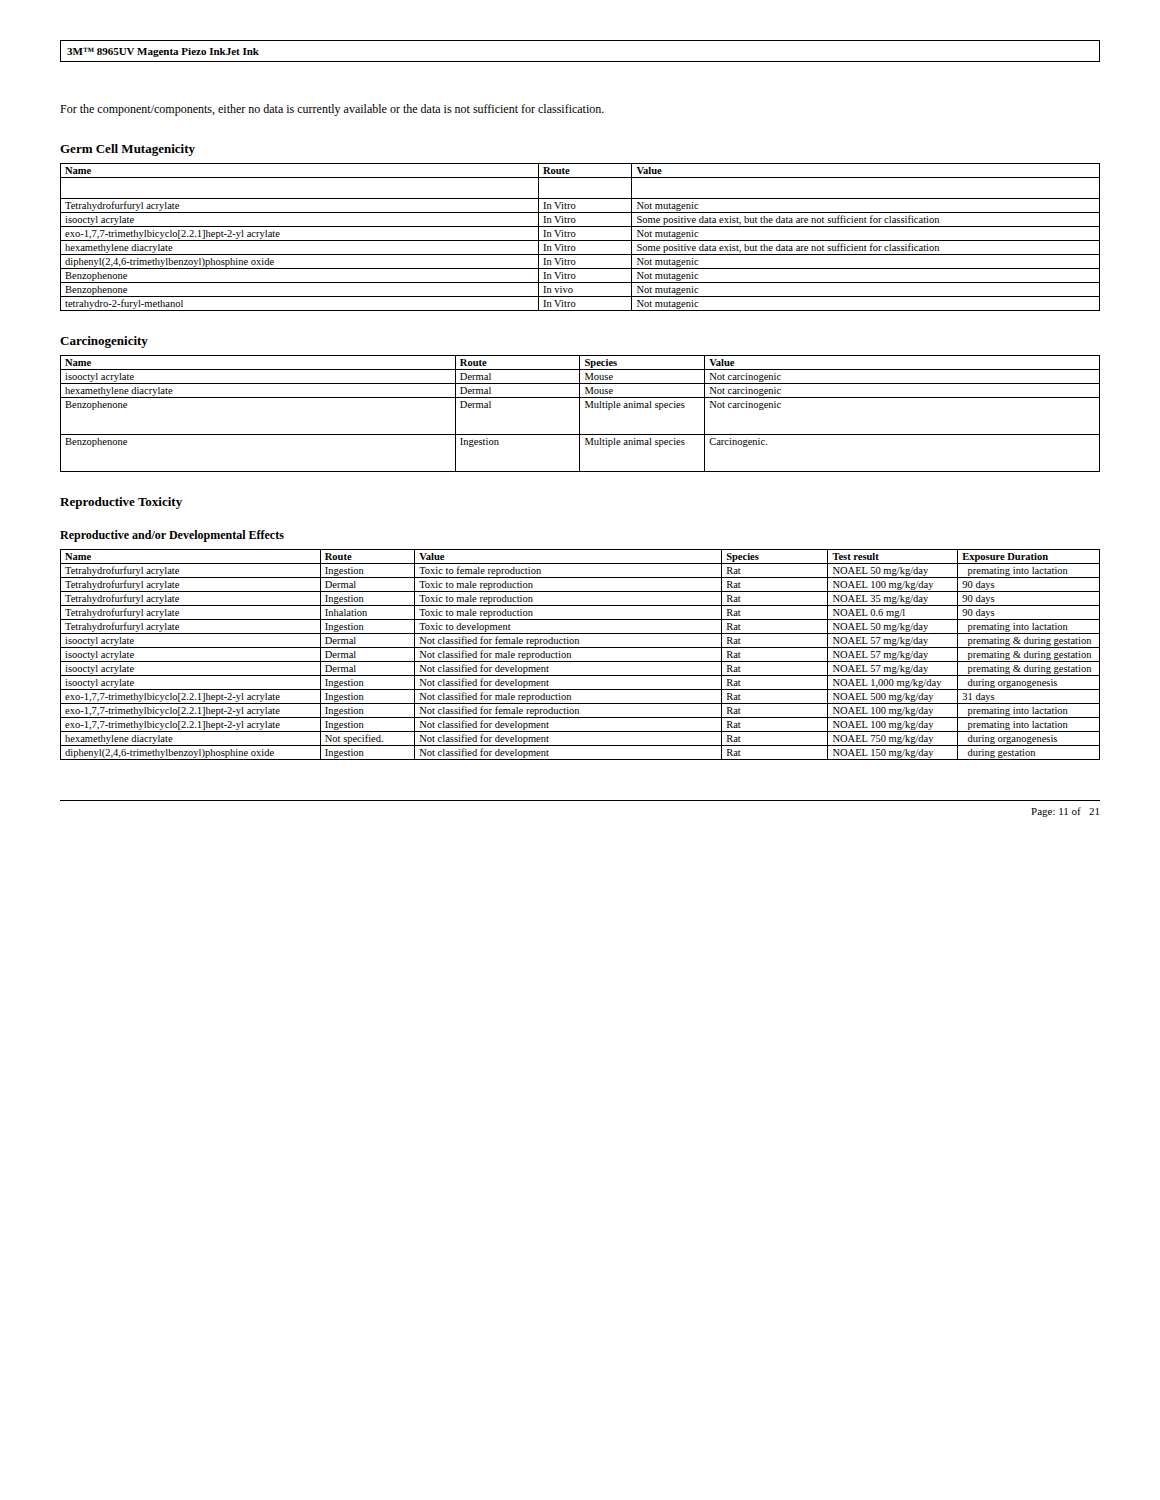3M™ 8965UV Magenta Piezo InkJet Ink
For the component/components, either no data is currently available or the data is not sufficient for classification.
Germ Cell Mutagenicity
| Name | Route | Value |
| --- | --- | --- |
| Tetrahydrofurfuryl acrylate | In Vitro | Not mutagenic |
| isooctyl acrylate | In Vitro | Some positive data exist, but the data are not sufficient for classification |
| exo-1,7,7-trimethylbicyclo[2.2.1]hept-2-yl acrylate | In Vitro | Not mutagenic |
| hexamethylene diacrylate | In Vitro | Some positive data exist, but the data are not sufficient for classification |
| diphenyl(2,4,6-trimethylbenzoyl)phosphine oxide | In Vitro | Not mutagenic |
| Benzophenone | In Vitro | Not mutagenic |
| Benzophenone | In vivo | Not mutagenic |
| tetrahydro-2-furyl-methanol | In Vitro | Not mutagenic |
Carcinogenicity
| Name | Route | Species | Value |
| --- | --- | --- | --- |
| isooctyl acrylate | Dermal | Mouse | Not carcinogenic |
| hexamethylene diacrylate | Dermal | Mouse | Not carcinogenic |
| Benzophenone | Dermal | Multiple animal species | Not carcinogenic |
| Benzophenone | Ingestion | Multiple animal species | Carcinogenic. |
Reproductive Toxicity
Reproductive and/or Developmental Effects
| Name | Route | Value | Species | Test result | Exposure Duration |
| --- | --- | --- | --- | --- | --- |
| Tetrahydrofurfuryl acrylate | Ingestion | Toxic to female reproduction | Rat | NOAEL 50 mg/kg/day | premating into lactation |
| Tetrahydrofurfuryl acrylate | Dermal | Toxic to male reproduction | Rat | NOAEL 100 mg/kg/day | 90 days |
| Tetrahydrofurfuryl acrylate | Ingestion | Toxic to male reproduction | Rat | NOAEL 35 mg/kg/day | 90 days |
| Tetrahydrofurfuryl acrylate | Inhalation | Toxic to male reproduction | Rat | NOAEL 0.6 mg/l | 90 days |
| Tetrahydrofurfuryl acrylate | Ingestion | Toxic to development | Rat | NOAEL 50 mg/kg/day | premating into lactation |
| isooctyl acrylate | Dermal | Not classified for female reproduction | Rat | NOAEL 57 mg/kg/day | premating & during gestation |
| isooctyl acrylate | Dermal | Not classified for male reproduction | Rat | NOAEL 57 mg/kg/day | premating & during gestation |
| isooctyl acrylate | Dermal | Not classified for development | Rat | NOAEL 57 mg/kg/day | premating & during gestation |
| isooctyl acrylate | Ingestion | Not classified for development | Rat | NOAEL 1,000 mg/kg/day | during organogenesis |
| exo-1,7,7-trimethylbicyclo[2.2.1]hept-2-yl acrylate | Ingestion | Not classified for male reproduction | Rat | NOAEL 500 mg/kg/day | 31 days |
| exo-1,7,7-trimethylbicyclo[2.2.1]hept-2-yl acrylate | Ingestion | Not classified for female reproduction | Rat | NOAEL 100 mg/kg/day | premating into lactation |
| exo-1,7,7-trimethylbicyclo[2.2.1]hept-2-yl acrylate | Ingestion | Not classified for development | Rat | NOAEL 100 mg/kg/day | premating into lactation |
| hexamethylene diacrylate | Not specified. | Not classified for development | Rat | NOAEL 750 mg/kg/day | during organogenesis |
| diphenyl(2,4,6-trimethylbenzoyl)phosphine oxide | Ingestion | Not classified for development | Rat | NOAEL 150 mg/kg/day | during gestation |
Page: 11 of 21